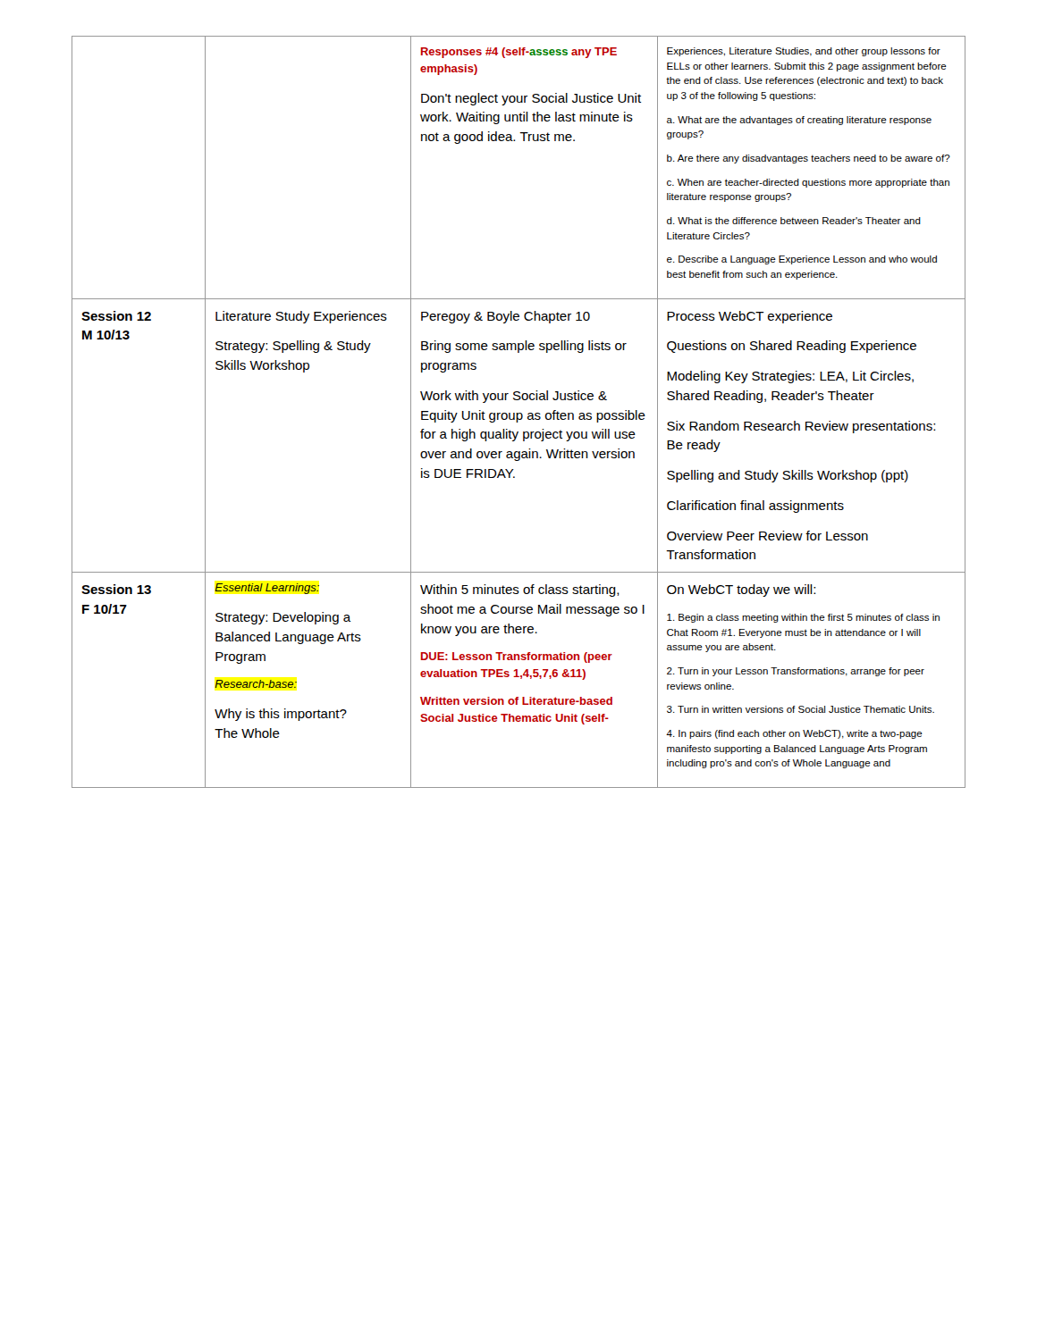| | | Responses #4 (self- assess any TPE emphasis) Don't neglect your Social Justice Unit work. Waiting until the last minute is not a good idea. Trust me. | Experiences, Literature Studies, and other group lessons for ELLs or other learners. Submit this 2 page assignment before the end of class. Use references (electronic and text) to back up 3 of the following 5 questions: a. What are the advantages of creating literature response groups? b. Are there any disadvantages teachers need to be aware of? c. When are teacher-directed questions more appropriate than literature response groups? d. What is the difference between Reader's Theater and Literature Circles? e. Describe a Language Experience Lesson and who would best benefit from such an experience. |
| Session 12 M 10/13 | Literature Study Experiences Strategy: Spelling & Study Skills Workshop | Peregoy & Boyle Chapter 10 Bring some sample spelling lists or programs Work with your Social Justice & Equity Unit group as often as possible for a high quality project you will use over and over again. Written version is DUE FRIDAY. | Process WebCT experience Questions on Shared Reading Experience Modeling Key Strategies: LEA, Lit Circles, Shared Reading, Reader's Theater Six Random Research Review presentations: Be ready Spelling and Study Skills Workshop (ppt) Clarification final assignments Overview Peer Review for Lesson Transformation |
| Session 13 F 10/17 | Essential Learnings: Strategy: Developing a Balanced Language Arts Program Research-base: Why is this important? The Whole | Within 5 minutes of class starting, shoot me a Course Mail message so I know you are there. DUE: Lesson Transformation (peer evaluation TPEs 1,4,5,7,6 &11) Written version of Literature-based Social Justice Thematic Unit (self- | On WebCT today we will: 1. Begin a class meeting within the first 5 minutes of class in Chat Room #1. Everyone must be in attendance or I will assume you are absent. 2. Turn in your Lesson Transformations, arrange for peer reviews online. 3. Turn in written versions of Social Justice Thematic Units. 4. In pairs (find each other on WebCT), write a two-page manifesto supporting a Balanced Language Arts Program including pro's and con's of Whole Language and |